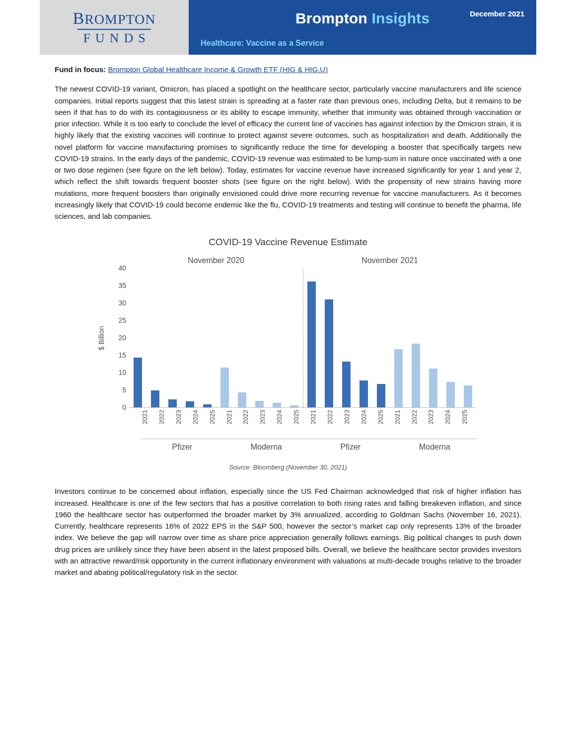BROMPTON
FUNDS
December 2021
Brompton Insights
Healthcare: Vaccine as a Service
Fund in focus: Brompton Global Healthcare Income & Growth ETF (HIG & HIG.U)
The newest COVID-19 variant, Omicron, has placed a spotlight on the healthcare sector, particularly vaccine manufacturers and life science companies. Initial reports suggest that this latest strain is spreading at a faster rate than previous ones, including Delta, but it remains to be seen if that has to do with its contagiousness or its ability to escape immunity, whether that immunity was obtained through vaccination or prior infection. While it is too early to conclude the level of efficacy the current line of vaccines has against infection by the Omicron strain, it is highly likely that the existing vaccines will continue to protect against severe outcomes, such as hospitalization and death. Additionally the novel platform for vaccine manufacturing promises to significantly reduce the time for developing a booster that specifically targets new COVID-19 strains. In the early days of the pandemic, COVID-19 revenue was estimated to be lump-sum in nature once vaccinated with a one or two dose regimen (see figure on the left below). Today, estimates for vaccine revenue have increased significantly for year 1 and year 2, which reflect the shift towards frequent booster shots (see figure on the right below). With the propensity of new strains having more mutations, more frequent boosters than originally envisioned could drive more recurring revenue for vaccine manufacturers. As it becomes increasingly likely that COVID-19 could become endemic like the flu, COVID-19 treatments and testing will continue to benefit the pharma, life sciences, and lab companies.
COVID-19 Vaccine Revenue Estimate
November 2020
November 2021
$ Billion
40 35 30 25 20 15 10 5 0
20212022202320242025 20212022202320242025 20212022202320242025 20212022202320242025
Pfizer
Moderna
Pfizer
Moderna
Source: Bloomberg (November 30, 2021)
Investors continue to be concerned about inflation, especially since the US Fed Chairman acknowledged that risk of higher inflation has increased. Healthcare is one of the few sectors that has a positive correlation to both rising rates and falling breakeven inflation, and since 1960 the healthcare sector has outperformed the broader market by 3% annualized, according to Goldman Sachs (November 16, 2021). Currently, healthcare represents 16% of 2022 EPS in the S&P 500, however the sector’s market cap only represents 13% of the broader index. We believe the gap will narrow over time as share price appreciation generally follows earnings. Big political changes to push down drug prices are unlikely since they have been absent in the latest proposed bills. Overall, we believe the healthcare sector provides investors with an attractive reward/risk opportunity in the current inflationary environment with valuations at multi-decade troughs relative to the broader market and abating political/regulatory risk in the sector.